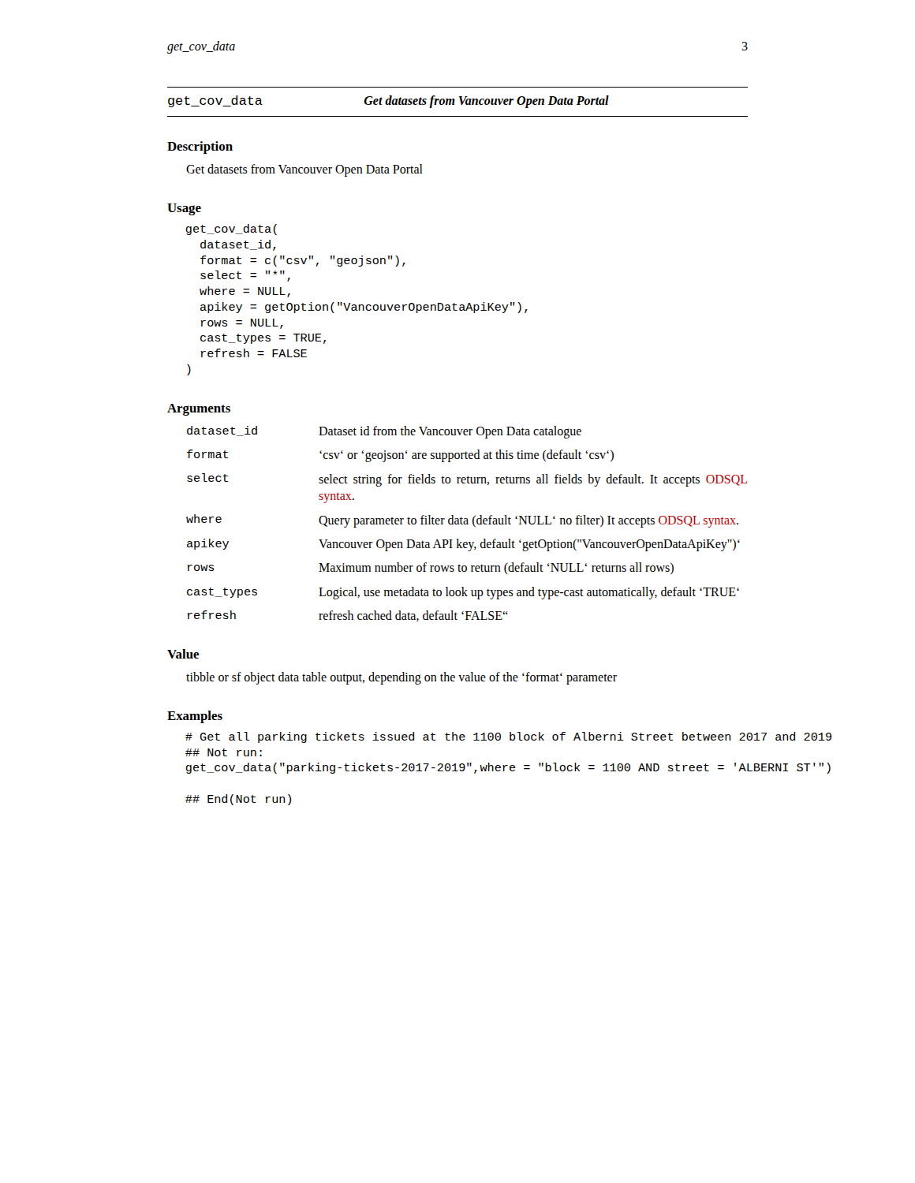get_cov_data 3
get_cov_data Get datasets from Vancouver Open Data Portal
Description
Get datasets from Vancouver Open Data Portal
Usage
get_cov_data(
  dataset_id,
  format = c("csv", "geojson"),
  select = "*",
  where = NULL,
  apikey = getOption("VancouverOpenDataApiKey"),
  rows = NULL,
  cast_types = TRUE,
  refresh = FALSE
)
Arguments
dataset_id
Dataset id from the Vancouver Open Data catalogue
format
‘csv‘ or ‘geojson‘ are supported at this time (default ‘csv‘)
select
select string for fields to return, returns all fields by default. It accepts ODSQL syntax.
where
Query parameter to filter data (default ‘NULL‘ no filter) It accepts ODSQL syntax.
apikey
Vancouver Open Data API key, default ‘getOption("VancouverOpenDataApiKey")‘
rows
Maximum number of rows to return (default ‘NULL‘ returns all rows)
cast_types
Logical, use metadata to look up types and type-cast automatically, default ‘TRUE‘
refresh
refresh cached data, default ‘FALSE“
Value
tibble or sf object data table output, depending on the value of the ‘format‘ parameter
Examples
# Get all parking tickets issued at the 1100 block of Alberni Street between 2017 and 2019
## Not run:
get_cov_data("parking-tickets-2017-2019",where = "block = 1100 AND street = 'ALBERNI ST'")

## End(Not run)